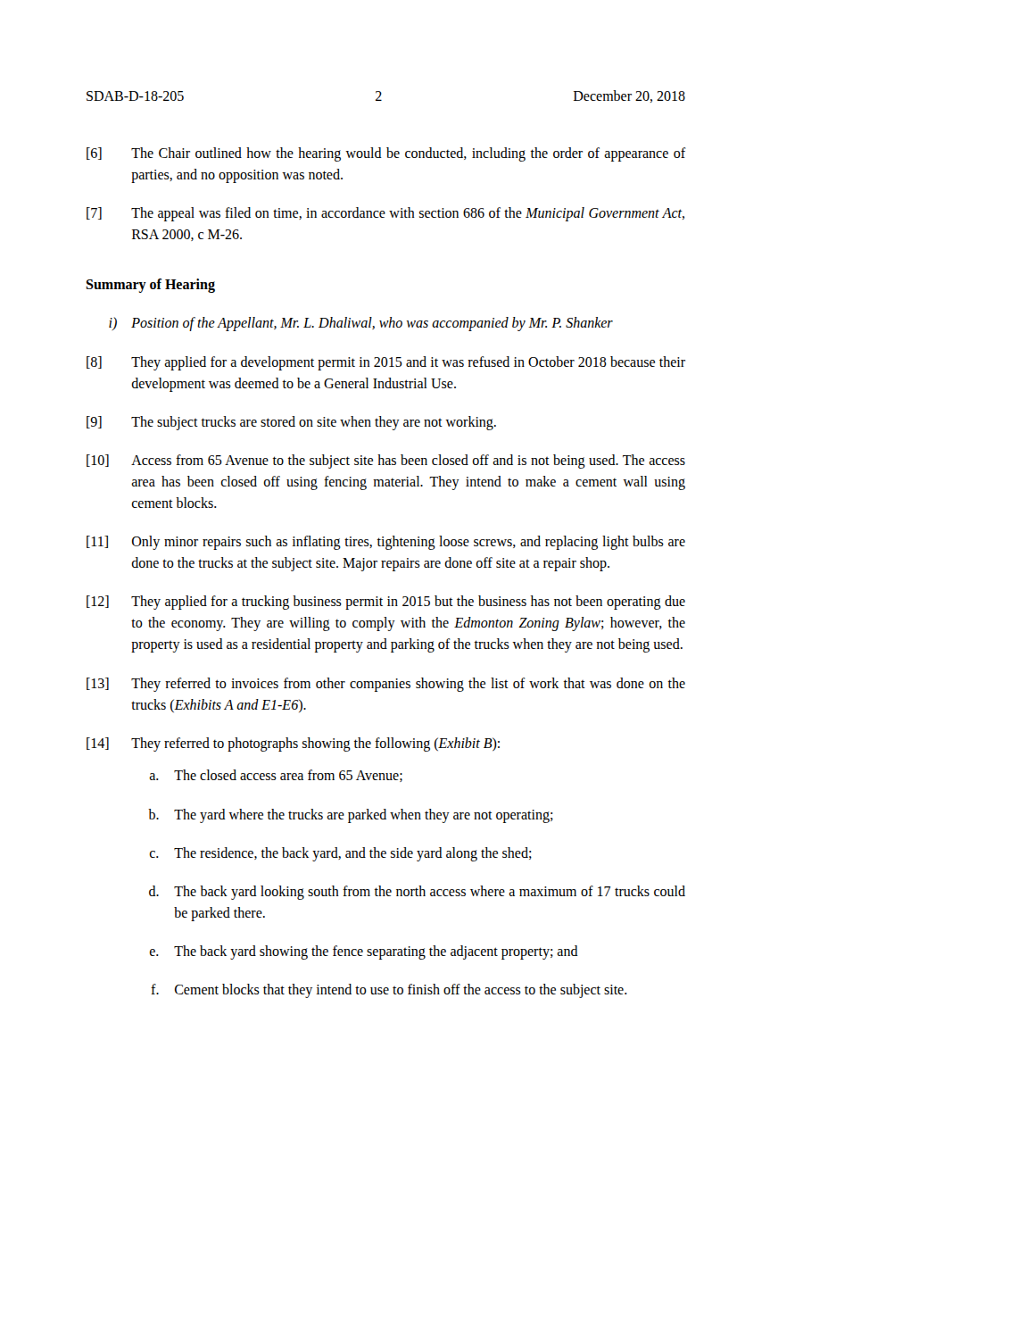SDAB-D-18-205
2
December 20, 2018
[6]
The Chair outlined how the hearing would be conducted, including the order of appearance of parties, and no opposition was noted.
[7]
The appeal was filed on time, in accordance with section 686 of the Municipal Government Act, RSA 2000, c M-26.
Summary of Hearing
i)
Position of the Appellant, Mr. L. Dhaliwal, who was accompanied by Mr. P. Shanker
[8]
They applied for a development permit in 2015 and it was refused in October 2018 because their development was deemed to be a General Industrial Use.
[9]
The subject trucks are stored on site when they are not working.
[10]
Access from 65 Avenue to the subject site has been closed off and is not being used. The access area has been closed off using fencing material. They intend to make a cement wall using cement blocks.
[11]
Only minor repairs such as inflating tires, tightening loose screws, and replacing light bulbs are done to the trucks at the subject site. Major repairs are done off site at a repair shop.
[12]
They applied for a trucking business permit in 2015 but the business has not been operating due to the economy. They are willing to comply with the Edmonton Zoning Bylaw; however, the property is used as a residential property and parking of the trucks when they are not being used.
[13]
They referred to invoices from other companies showing the list of work that was done on the trucks (Exhibits A and E1-E6).
[14]
They referred to photographs showing the following (Exhibit B):
The closed access area from 65 Avenue;
The yard where the trucks are parked when they are not operating;
The residence, the back yard, and the side yard along the shed;
The back yard looking south from the north access where a maximum of 17 trucks could be parked there.
The back yard showing the fence separating the adjacent property; and
Cement blocks that they intend to use to finish off the access to the subject site.